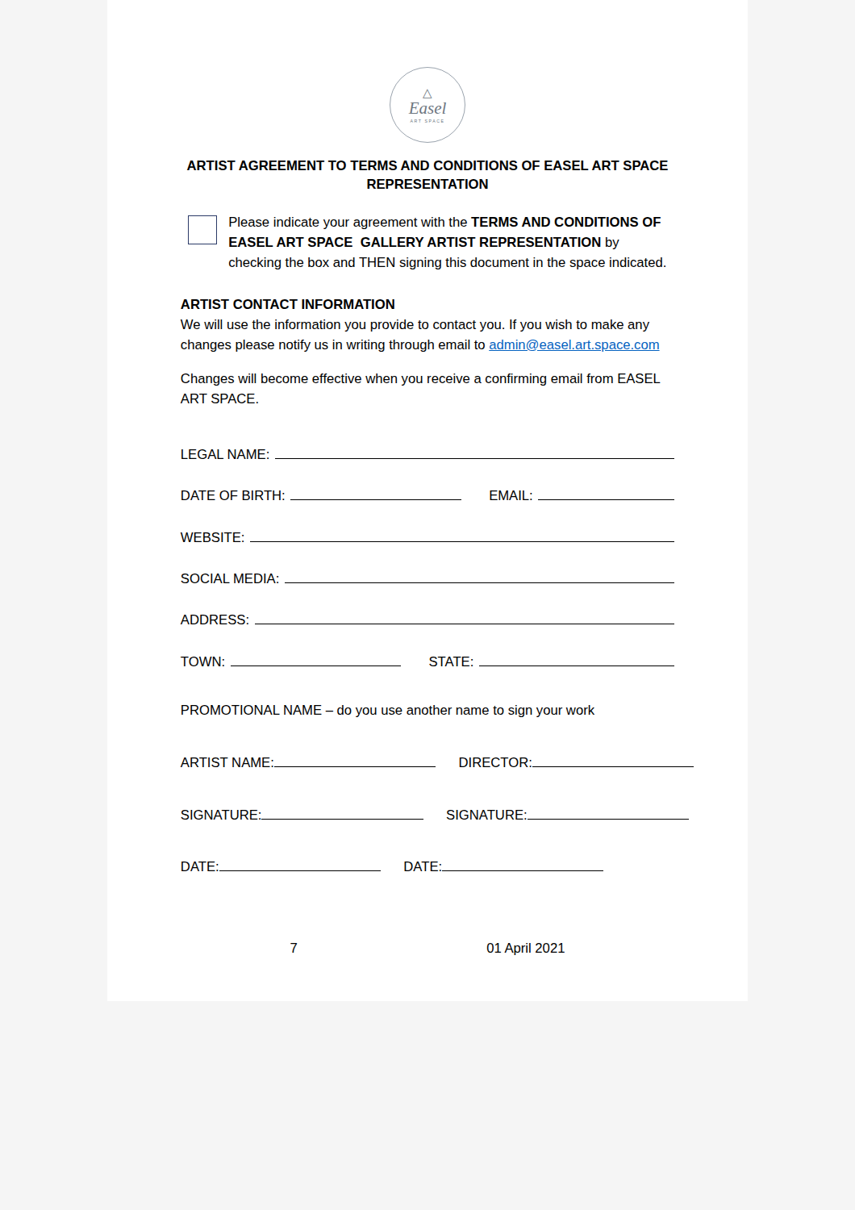△ Easel Art Space
ARTIST AGREEMENT TO TERMS AND CONDITIONS OF EASEL ART SPACE REPRESENTATION
Please indicate your agreement with the TERMS AND CONDITIONS OF EASEL ART SPACE GALLERY ARTIST REPRESENTATION by checking the box and THEN signing this document in the space indicated.
ARTIST CONTACT INFORMATION
We will use the information you provide to contact you. If you wish to make any changes please notify us in writing through email to admin@easel.art.space.com
Changes will become effective when you receive a confirming email from EASEL ART SPACE.
LEGAL NAME:
DATE OF BIRTH: EMAIL:
WEBSITE:
SOCIAL MEDIA:
ADDRESS:
TOWN: STATE:
PROMOTIONAL NAME – do you use another name to sign your work
ARTIST NAME: DIRECTOR:
SIGNATURE: SIGNATURE:
DATE: DATE:
7 01 April 2021